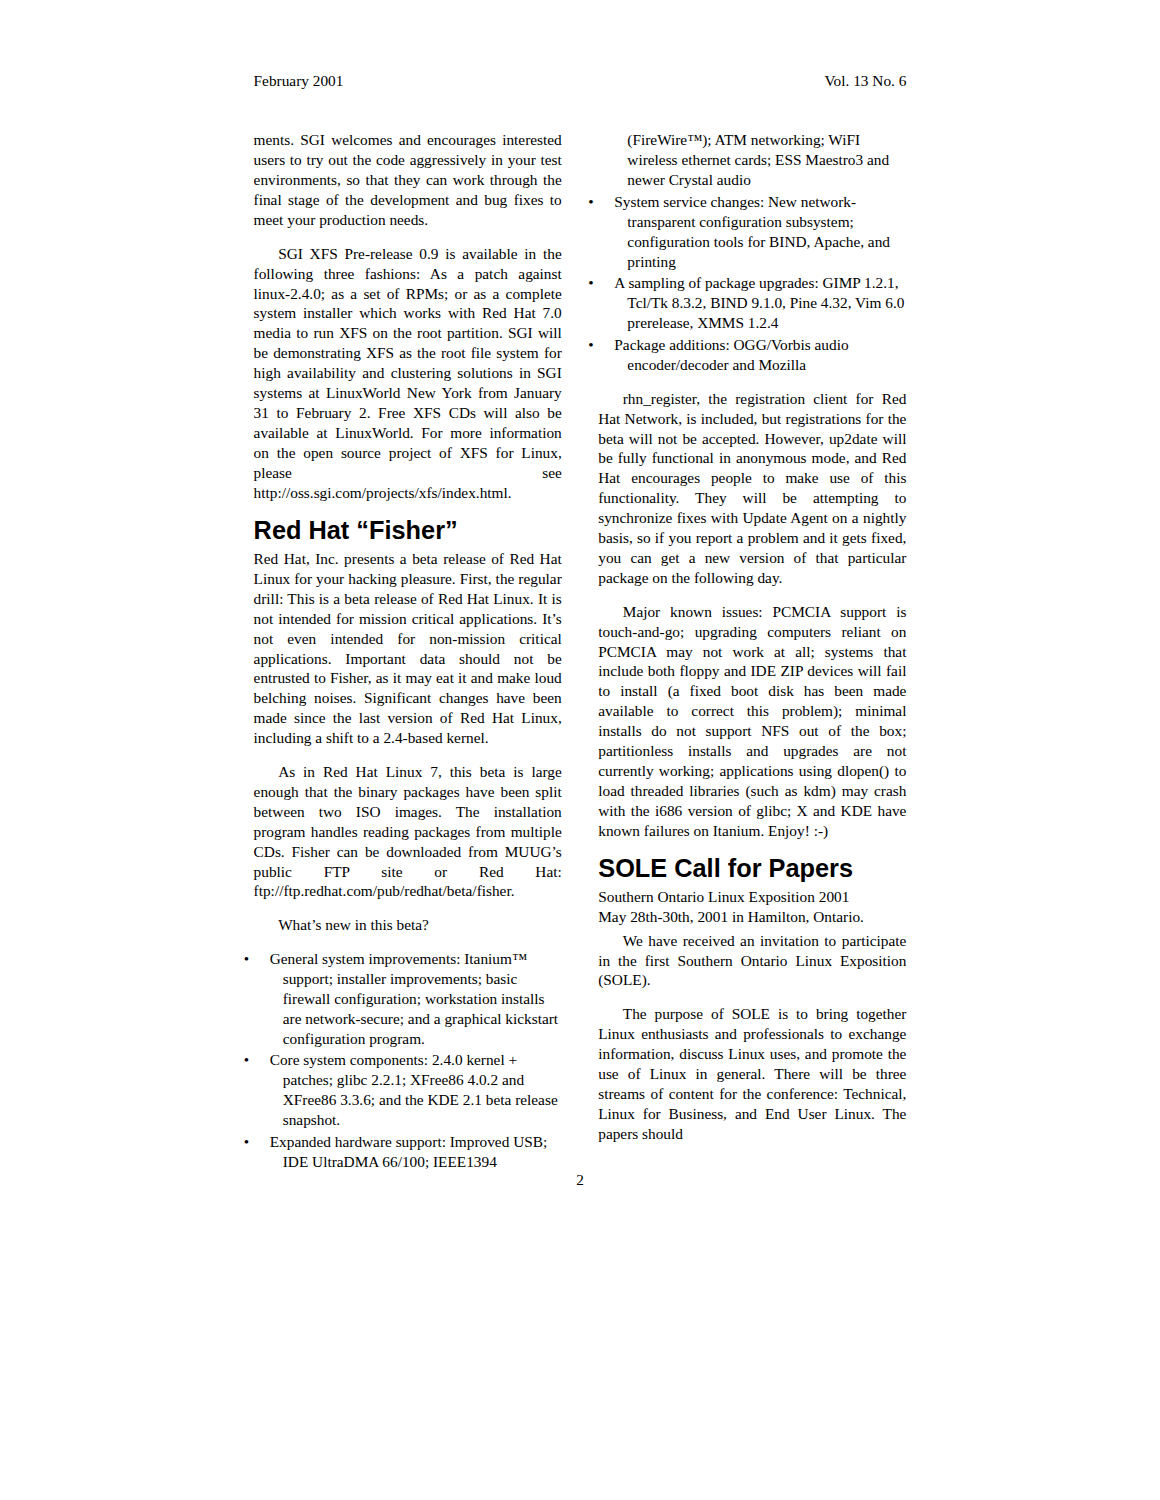February 2001 Vol. 13 No. 6
ments. SGI welcomes and encourages interested users to try out the code aggressively in your test environments, so that they can work through the final stage of the development and bug fixes to meet your production needs.
SGI XFS Pre-release 0.9 is available in the following three fashions: As a patch against linux-2.4.0; as a set of RPMs; or as a complete system installer which works with Red Hat 7.0 media to run XFS on the root partition. SGI will be demonstrating XFS as the root file system for high availability and clustering solutions in SGI systems at LinuxWorld New York from January 31 to February 2. Free XFS CDs will also be available at LinuxWorld. For more information on the open source project of XFS for Linux, please see http://oss.sgi.com/projects/xfs/index.html.
Red Hat “Fisher”
Red Hat, Inc. presents a beta release of Red Hat Linux for your hacking pleasure. First, the regular drill: This is a beta release of Red Hat Linux. It is not intended for mission critical applications. It’s not even intended for non-mission critical applications. Important data should not be entrusted to Fisher, as it may eat it and make loud belching noises. Significant changes have been made since the last version of Red Hat Linux, including a shift to a 2.4-based kernel.
As in Red Hat Linux 7, this beta is large enough that the binary packages have been split between two ISO images. The installation program handles reading packages from multiple CDs. Fisher can be downloaded from MUUG’s public FTP site or Red Hat: ftp://ftp.redhat.com/pub/redhat/beta/fisher.
What’s new in this beta?
General system improvements: Itanium™ support; installer improvements; basic firewall configuration; workstation installs are network-secure; and a graphical kickstart configuration program.
Core system components: 2.4.0 kernel + patches; glibc 2.2.1; XFree86 4.0.2 and XFree86 3.3.6; and the KDE 2.1 beta release snapshot.
Expanded hardware support: Improved USB; IDE UltraDMA 66/100; IEEE1394 (FireWire™); ATM networking; WiFI wireless ethernet cards; ESS Maestro3 and newer Crystal audio
System service changes: New network-transparent configuration subsystem; configuration tools for BIND, Apache, and printing
A sampling of package upgrades: GIMP 1.2.1, Tcl/Tk 8.3.2, BIND 9.1.0, Pine 4.32, Vim 6.0 prerelease, XMMS 1.2.4
Package additions: OGG/Vorbis audio encoder/decoder and Mozilla
rhn_register, the registration client for Red Hat Network, is included, but registrations for the beta will not be accepted. However, up2date will be fully functional in anonymous mode, and Red Hat encourages people to make use of this functionality. They will be attempting to synchronize fixes with Update Agent on a nightly basis, so if you report a problem and it gets fixed, you can get a new version of that particular package on the following day.
Major known issues: PCMCIA support is touch-and-go; upgrading computers reliant on PCMCIA may not work at all; systems that include both floppy and IDE ZIP devices will fail to install (a fixed boot disk has been made available to correct this problem); minimal installs do not support NFS out of the box; partitionless installs and upgrades are not currently working; applications using dlopen() to load threaded libraries (such as kdm) may crash with the i686 version of glibc; X and KDE have known failures on Itanium. Enjoy! :-)
SOLE Call for Papers
Southern Ontario Linux Exposition 2001
May 28th-30th, 2001 in Hamilton, Ontario.
We have received an invitation to participate in the first Southern Ontario Linux Exposition (SOLE).
The purpose of SOLE is to bring together Linux enthusiasts and professionals to exchange information, discuss Linux uses, and promote the use of Linux in general. There will be three streams of content for the conference: Technical, Linux for Business, and End User Linux. The papers should
2